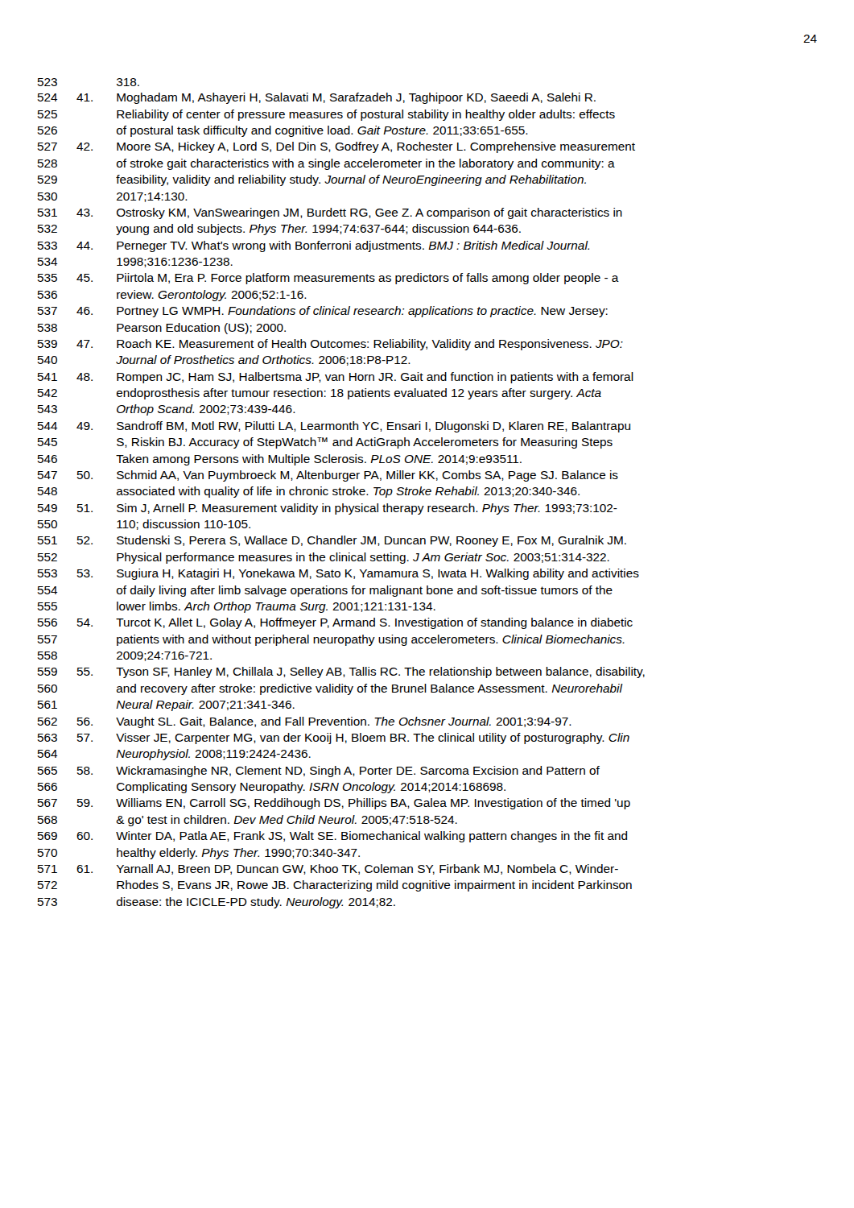24
523 318.
524 41. Moghadam M, Ashayeri H, Salavati M, Sarafzadeh J, Taghipoor KD, Saeedi A, Salehi R.
525 Reliability of center of pressure measures of postural stability in healthy older adults: effects
526 of postural task difficulty and cognitive load. Gait Posture. 2011;33:651-655.
527 42. Moore SA, Hickey A, Lord S, Del Din S, Godfrey A, Rochester L. Comprehensive measurement
528 of stroke gait characteristics with a single accelerometer in the laboratory and community: a
529 feasibility, validity and reliability study. Journal of NeuroEngineering and Rehabilitation.
530 2017;14:130.
531 43. Ostrosky KM, VanSwearingen JM, Burdett RG, Gee Z. A comparison of gait characteristics in
532 young and old subjects. Phys Ther. 1994;74:637-644; discussion 644-636.
533 44. Perneger TV. What's wrong with Bonferroni adjustments. BMJ : British Medical Journal.
534 1998;316:1236-1238.
535 45. Piirtola M, Era P. Force platform measurements as predictors of falls among older people - a
536 review. Gerontology. 2006;52:1-16.
537 46. Portney LG WMPH. Foundations of clinical research: applications to practice. New Jersey:
538 Pearson Education (US); 2000.
539 47. Roach KE. Measurement of Health Outcomes: Reliability, Validity and Responsiveness. JPO:
540 Journal of Prosthetics and Orthotics. 2006;18:P8-P12.
541 48. Rompen JC, Ham SJ, Halbertsma JP, van Horn JR. Gait and function in patients with a femoral
542 endoprosthesis after tumour resection: 18 patients evaluated 12 years after surgery. Acta
543 Orthop Scand. 2002;73:439-446.
544 49. Sandroff BM, Motl RW, Pilutti LA, Learmonth YC, Ensari I, Dlugonski D, Klaren RE, Balantrapu
545 S, Riskin BJ. Accuracy of StepWatch™ and ActiGraph Accelerometers for Measuring Steps
546 Taken among Persons with Multiple Sclerosis. PLoS ONE. 2014;9:e93511.
547 50. Schmid AA, Van Puymbroeck M, Altenburger PA, Miller KK, Combs SA, Page SJ. Balance is
548 associated with quality of life in chronic stroke. Top Stroke Rehabil. 2013;20:340-346.
549 51. Sim J, Arnell P. Measurement validity in physical therapy research. Phys Ther. 1993;73:102-
550 110; discussion 110-105.
551 52. Studenski S, Perera S, Wallace D, Chandler JM, Duncan PW, Rooney E, Fox M, Guralnik JM.
552 Physical performance measures in the clinical setting. J Am Geriatr Soc. 2003;51:314-322.
553 53. Sugiura H, Katagiri H, Yonekawa M, Sato K, Yamamura S, Iwata H. Walking ability and activities
554 of daily living after limb salvage operations for malignant bone and soft-tissue tumors of the
555 lower limbs. Arch Orthop Trauma Surg. 2001;121:131-134.
556 54. Turcot K, Allet L, Golay A, Hoffmeyer P, Armand S. Investigation of standing balance in diabetic
557 patients with and without peripheral neuropathy using accelerometers. Clinical Biomechanics.
558 2009;24:716-721.
559 55. Tyson SF, Hanley M, Chillala J, Selley AB, Tallis RC. The relationship between balance, disability,
560 and recovery after stroke: predictive validity of the Brunel Balance Assessment. Neurorehabil
561 Neural Repair. 2007;21:341-346.
562 56. Vaught SL. Gait, Balance, and Fall Prevention. The Ochsner Journal. 2001;3:94-97.
563 57. Visser JE, Carpenter MG, van der Kooij H, Bloem BR. The clinical utility of posturography. Clin
564 Neurophysiol. 2008;119:2424-2436.
565 58. Wickramasinghe NR, Clement ND, Singh A, Porter DE. Sarcoma Excision and Pattern of
566 Complicating Sensory Neuropathy. ISRN Oncology. 2014;2014:168698.
567 59. Williams EN, Carroll SG, Reddihough DS, Phillips BA, Galea MP. Investigation of the timed 'up
568 & go' test in children. Dev Med Child Neurol. 2005;47:518-524.
569 60. Winter DA, Patla AE, Frank JS, Walt SE. Biomechanical walking pattern changes in the fit and
570 healthy elderly. Phys Ther. 1990;70:340-347.
571 61. Yarnall AJ, Breen DP, Duncan GW, Khoo TK, Coleman SY, Firbank MJ, Nombela C, Winder-
572 Rhodes S, Evans JR, Rowe JB. Characterizing mild cognitive impairment in incident Parkinson
573 disease: the ICICLE-PD study. Neurology. 2014;82.